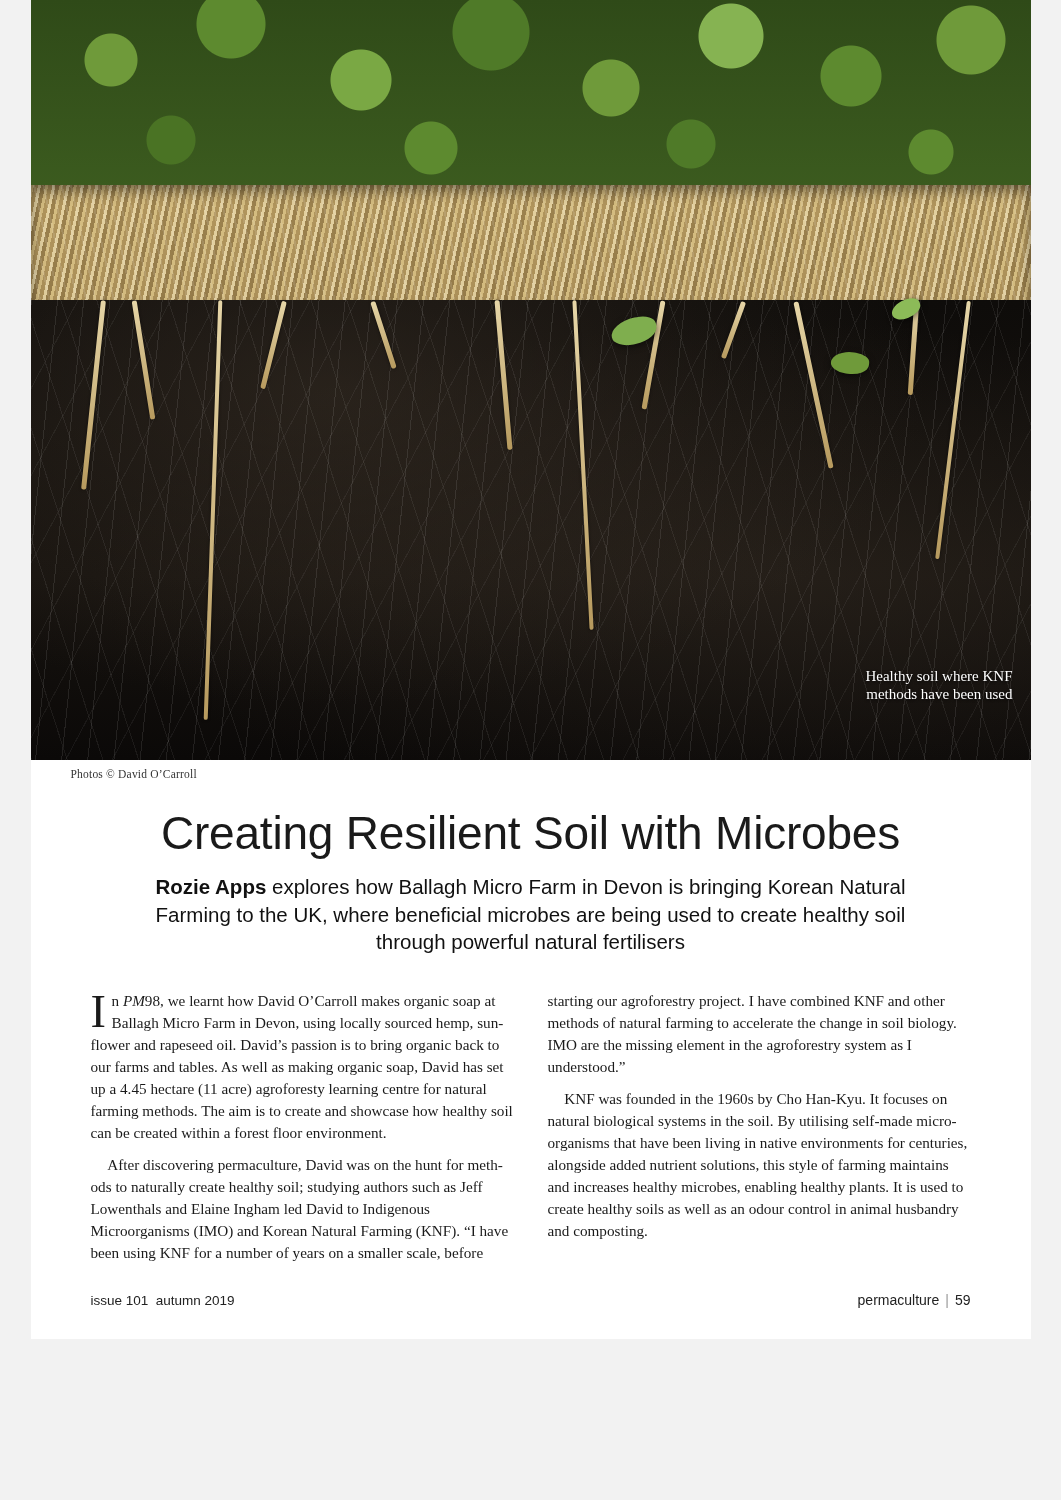Healthy soil where KNF
methods have been used
Photos © David O’Carroll
Creating Resilient Soil with Microbes
Rozie Apps explores how Ballagh Micro Farm in Devon is bringing Korean Natural Farming to the UK, where beneficial microbes are being used to create healthy soil through powerful natural fertilisers
In PM98, we learnt how David O’Carroll makes organic soap at Ballagh Micro Farm in Devon, using locally sourced hemp, sunflower and rapeseed oil. David’s passion is to bring organic back to our farms and tables. As well as making organic soap, David has set up a 4.45 hectare (11 acre) agroforesty learning centre for natural farming methods. The aim is to create and showcase how healthy soil can be created within a forest floor environment.
After discovering permaculture, David was on the hunt for methods to naturally create healthy soil; studying authors such as Jeff Lowenthals and Elaine Ingham led David to Indigenous Microorganisms (IMO) and Korean Natural Farming (KNF). “I have been using KNF for a number of years on a smaller scale, before starting our agroforestry project. I have combined KNF and other methods of natural farming to accelerate the change in soil biology. IMO are the missing element in the agroforestry system as I understood.”
KNF was founded in the 1960s by Cho Han-Kyu. It focuses on natural biological systems in the soil. By utilising self-made microorganisms that have been living in native environments for centuries, alongside added nutrient solutions, this style of farming maintains and increases healthy microbes, enabling healthy plants. It is used to create healthy soils as well as an odour control in animal husbandry and composting.
issue 101 autumn 2019
permaculture|59